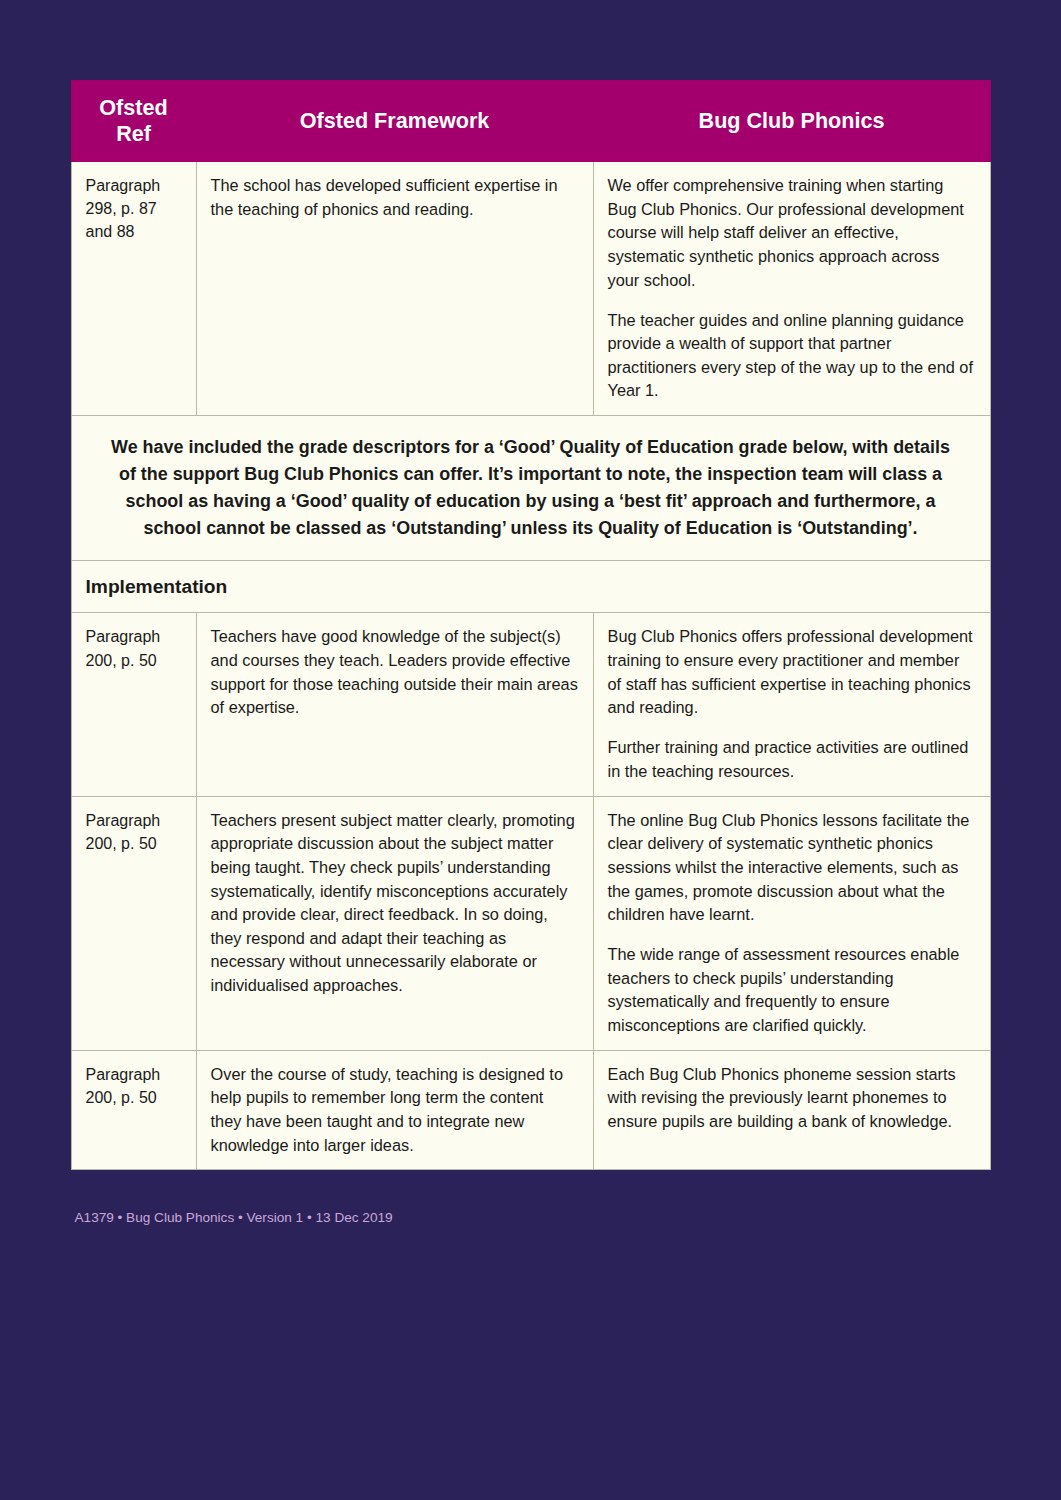| Ofsted Ref | Ofsted Framework | Bug Club Phonics |
| --- | --- | --- |
| Paragraph 298, p. 87 and 88 | The school has developed sufficient expertise in the teaching of phonics and reading. | We offer comprehensive training when starting Bug Club Phonics. Our professional development course will help staff deliver an effective, systematic synthetic phonics approach across your school. The teacher guides and online planning guidance provide a wealth of support that partner practitioners every step of the way up to the end of Year 1. |
| We have included the grade descriptors for a ‘Good’ Quality of Education grade below, with details of the support Bug Club Phonics can offer. It’s important to note, the inspection team will class a school as having a ‘Good’ quality of education by using a ‘best fit’ approach and furthermore, a school cannot be classed as ‘Outstanding’ unless its Quality of Education is ‘Outstanding’. |
| Implementation |
| Paragraph 200, p. 50 | Teachers have good knowledge of the subject(s) and courses they teach. Leaders provide effective support for those teaching outside their main areas of expertise. | Bug Club Phonics offers professional development training to ensure every practitioner and member of staff has sufficient expertise in teaching phonics and reading. Further training and practice activities are outlined in the teaching resources. |
| Paragraph 200, p. 50 | Teachers present subject matter clearly, promoting appropriate discussion about the subject matter being taught. They check pupils’ understanding systematically, identify misconceptions accurately and provide clear, direct feedback. In so doing, they respond and adapt their teaching as necessary without unnecessarily elaborate or individualised approaches. | The online Bug Club Phonics lessons facilitate the clear delivery of systematic synthetic phonics sessions whilst the interactive elements, such as the games, promote discussion about what the children have learnt. The wide range of assessment resources enable teachers to check pupils’ understanding systematically and frequently to ensure misconceptions are clarified quickly. |
| Paragraph 200, p. 50 | Over the course of study, teaching is designed to help pupils to remember long term the content they have been taught and to integrate new knowledge into larger ideas. | Each Bug Club Phonics phoneme session starts with revising the previously learnt phonemes to ensure pupils are building a bank of knowledge. |
A1379 • Bug Club Phonics • Version 1 • 13 Dec 2019